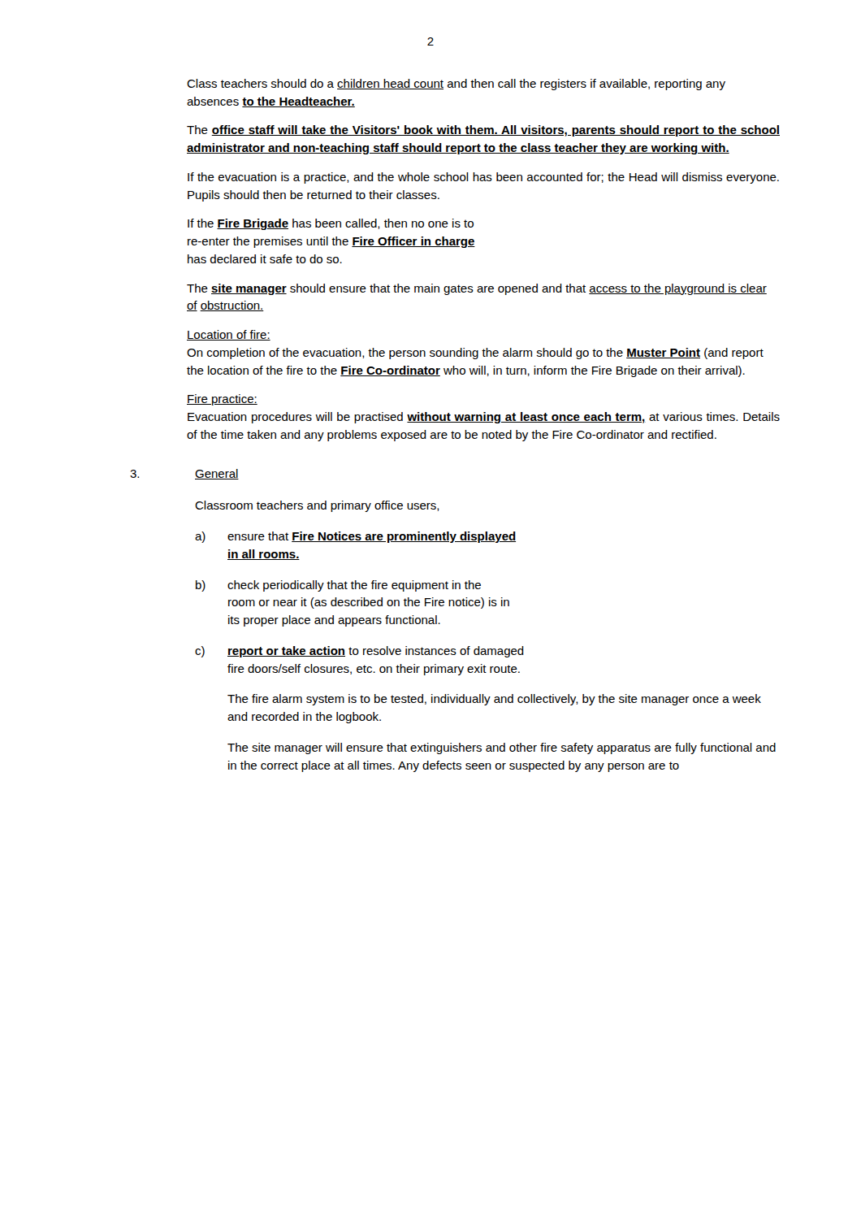2
Class teachers should do a children head count and then call the registers if available, reporting any absences to the Headteacher.
The office staff will take the Visitors' book with them. All visitors, parents should report to the school administrator and non-teaching staff should report to the class teacher they are working with.
If the evacuation is a practice, and the whole school has been accounted for; the Head will dismiss everyone. Pupils should then be returned to their classes.
If the Fire Brigade has been called, then no one is to
re-enter the premises until the Fire Officer in charge
has declared it safe to do so.
The site manager should ensure that the main gates are opened and that access to the playground is clear of obstruction.
Location of fire:
On completion of the evacuation, the person sounding the alarm should go to the Muster Point (and report the location of the fire to the Fire Co-ordinator who will, in turn, inform the Fire Brigade on their arrival).
Fire practice:
Evacuation procedures will be practised without warning at least once each term, at various times. Details of the time taken and any problems exposed are to be noted by the Fire Co-ordinator and rectified.
3. General
Classroom teachers and primary office users,
a) ensure that Fire Notices are prominently displayed
in all rooms.
b) check periodically that the fire equipment in the
room or near it (as described on the Fire notice) is in
its proper place and appears functional.
c) report or take action to resolve instances of damaged
fire doors/self closures, etc. on their primary exit route.
The fire alarm system is to be tested, individually and collectively, by the site manager once a week and recorded in the logbook.
The site manager will ensure that extinguishers and other fire safety apparatus are fully functional and in the correct place at all times. Any defects seen or suspected by any person are to